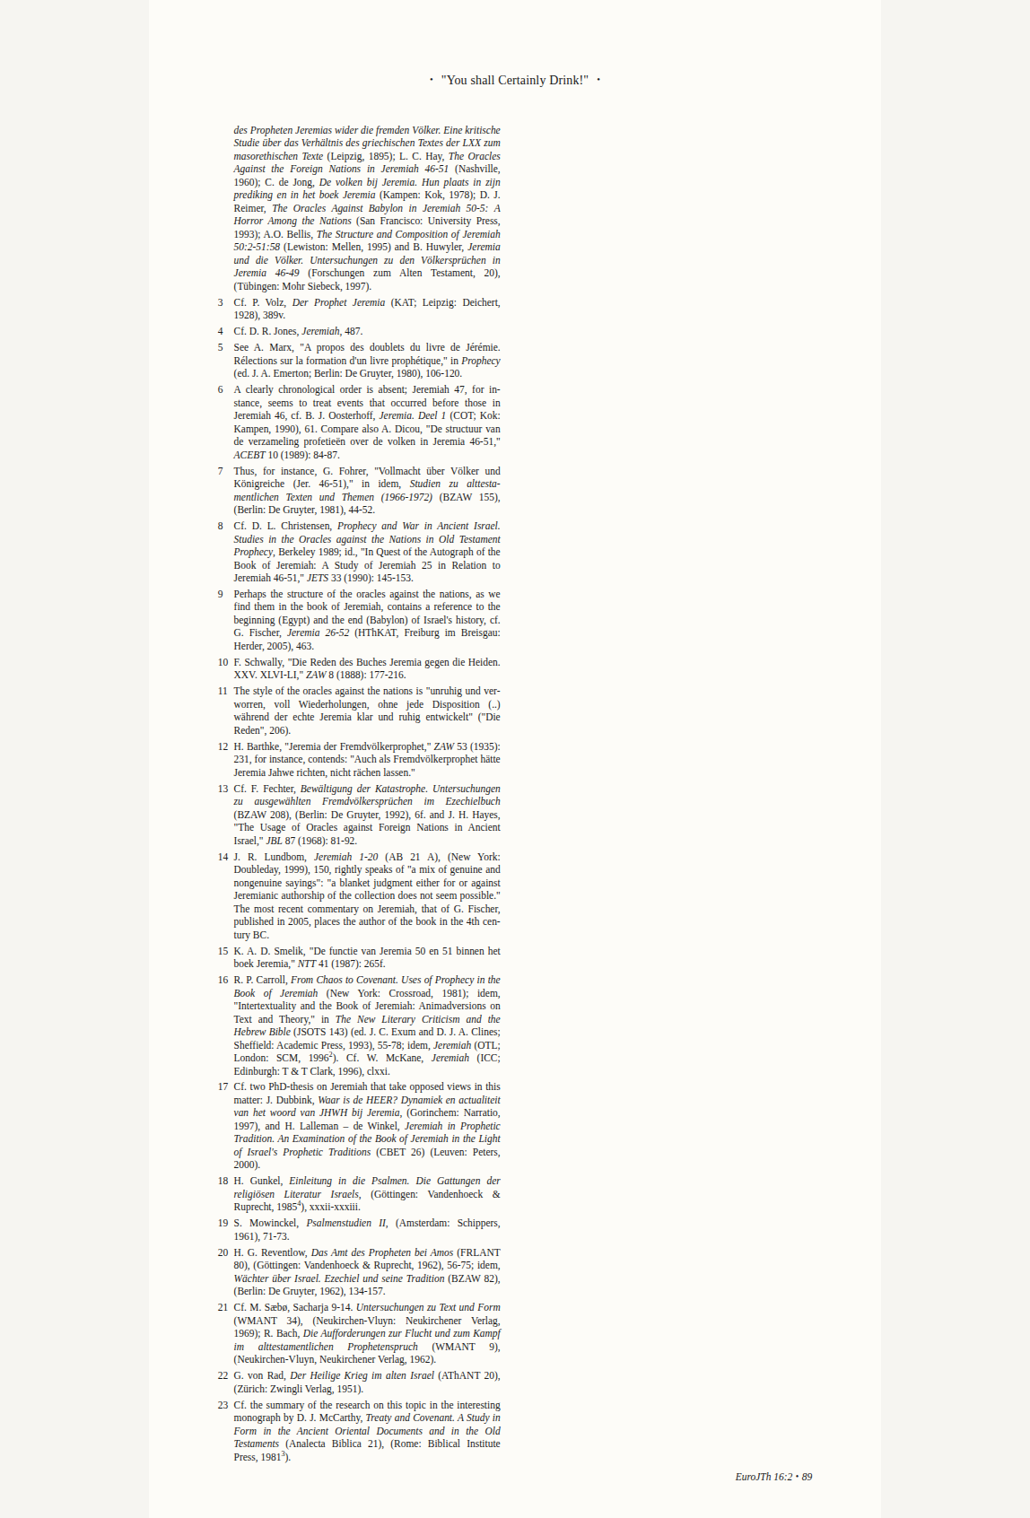• "You shall Certainly Drink!" •
des Propheten Jeremias wider die fremden Völker. Eine kritische Studie über das Verhältnis des griechischen Textes der LXX zum masorethischen Texte (Leipzig, 1895); L. C. Hay, The Oracles Against the Foreign Nations in Jeremiah 46-51 (Nashville, 1960); C. de Jong, De volken bij Jeremia. Hun plaats in zijn prediking en in het boek Jeremia (Kampen: Kok, 1978); D. J. Reimer, The Oracles Against Babylon in Jeremiah 50-5: A Horror Among the Nations (San Francisco: University Press, 1993); A.O. Bellis, The Structure and Composition of Jeremiah 50:2-51:58 (Lewiston: Mellen, 1995) and B. Huwyler, Jeremia und die Völker. Untersuchungen zu den Völkersprüchen in Jeremia 46-49 (Forschungen zum Alten Testament, 20), (Tübingen: Mohr Siebeck, 1997). 3 Cf. P. Volz, Der Prophet Jeremia (KAT; Leipzig: Deichert, 1928), 389v. 4 Cf. D. R. Jones, Jeremiah, 487. 5 See A. Marx, "A propos des doublets du livre de Jérémie. Rélections sur la formation d'un livre prophétique," in Prophecy (ed. J. A. Emerton; Berlin: De Gruyter, 1980), 106-120. 6 A clearly chronological order is absent; Jeremiah 47, for instance, seems to treat events that occurred before those in Jeremiah 46, cf. B. J. Oosterhoff, Jeremia. Deel 1 (COT; Kok: Kampen, 1990), 61. Compare also A. Dicou, "De structuur van de verzameling profetieën over de volken in Jeremia 46-51," ACEBT 10 (1989): 84-87. 7 Thus, for instance, G. Fohrer, "Vollmacht über Völker und Königreiche (Jer. 46-51)," in idem, Studien zu alttestamentlichen Texten und Themen (1966-1972) (BZAW 155), (Berlin: De Gruyter, 1981), 44-52. 8 Cf. D. L. Christensen, Prophecy and War in Ancient Israel. Studies in the Oracles against the Nations in Old Testament Prophecy, Berkeley 1989; id., "In Quest of the Autograph of the Book of Jeremiah: A Study of Jeremiah 25 in Relation to Jeremiah 46-51," JETS 33 (1990): 145-153. 9 Perhaps the structure of the oracles against the nations, as we find them in the book of Jeremiah, contains a reference to the beginning (Egypt) and the end (Babylon) of Israel's history, cf. G. Fischer, Jeremia 26-52 (HThKAT, Freiburg im Breisgau: Herder, 2005), 463. 10 F. Schwally, "Die Reden des Buches Jeremia gegen die Heiden. XXV. XLVI-LI," ZAW 8 (1888): 177-216. 11 The style of the oracles against the nations is "unruhig und verworren, voll Wiederholungen, ohne jede Disposition (..) während der echte Jeremia klar und ruhig entwickelt" ("Die Reden", 206). 12 H. Barthke, "Jeremia der Fremdvölkerprophet," ZAW 53 (1935): 231, for instance, contends: "Auch als Fremdvölkerprophet hätte Jeremia Jahwe richten, nicht rächen lassen." 13 Cf. F. Fechter, Bewältigung der Katastrophe. Untersuchungen zu ausgewählten Fremdvölkersprüchen im Ezechielbuch (BZAW 208), (Berlin: De Gruyter, 1992), 6f. and J. H. Hayes, "The Usage of Oracles against Foreign Nations in Ancient Israel," JBL 87 (1968): 81-92. 14 J. R. Lundbom, Jeremiah 1-20 (AB 21 A), (New York: Doubleday, 1999), 150, rightly speaks of "a mix of genuine and nongenuine sayings": "a blanket judgment either for or against Jeremianic authorship of the collection does not seem possible." The most recent commentary on Jeremiah, that of G. Fischer, published in 2005, places the author of the book in the 4th century BC. 15 K. A. D. Smelik, "De functie van Jeremia 50 en 51 binnen het boek Jeremia," NTT 41 (1987): 265f. 16 R. P. Carroll, From Chaos to Covenant. Uses of Prophecy in the Book of Jeremiah (New York: Crossroad, 1981); idem, "Intertextuality and the Book of Jeremiah: Animadversions on Text and Theory," in The New Literary Criticism and the Hebrew Bible (JSOTS 143) (ed. J. C. Exum and D. J. A. Clines; Sheffield: Academic Press, 1993), 55-78; idem, Jeremiah (OTL; London: SCM, 19962). Cf. W. McKane, Jeremiah (ICC; Edinburgh: T & T Clark, 1996), clxxi. 17 Cf. two PhD-thesis on Jeremiah that take opposed views in this matter: J. Dubbink, Waar is de HEER? Dynamiek en actualiteit van het woord van JHWH bij Jeremia, (Gorinchem: Narratio, 1997), and H. Lalleman – de Winkel, Jeremiah in Prophetic Tradition. An Examination of the Book of Jeremiah in the Light of Israel's Prophetic Traditions (CBET 26) (Leuven: Peters, 2000). 18 H. Gunkel, Einleitung in die Psalmen. Die Gattungen der religiösen Literatur Israels, (Göttingen: Vandenhoeck & Ruprecht, 19854), xxxii-xxxiii. 19 S. Mowinckel, Psalmenstudien II, (Amsterdam: Schippers, 1961), 71-73. 20 H. G. Reventlow, Das Amt des Propheten bei Amos (FRLANT 80), (Göttingen: Vandenhoeck & Ruprecht, 1962), 56-75; idem, Wächter über Israel. Ezechiel und seine Tradition (BZAW 82), (Berlin: De Gruyter, 1962), 134-157. 21 Cf. M. Sæbø, Sacharja 9-14. Untersuchungen zu Text und Form (WMANT 34), (Neukirchen-Vluyn: Neukirchener Verlag, 1969); R. Bach, Die Aufforderungen zur Flucht und zum Kampf im alttestamentlichen Prophetenspruch (WMANT 9), (Neukirchen-Vluyn, Neukirchener Verlag, 1962). 22 G. von Rad, Der Heilige Krieg im alten Israel (AThANT 20), (Zürich: Zwingli Verlag, 1951). 23 Cf. the summary of the research on this topic in the interesting monograph by D. J. McCarthy, Treaty and Covenant. A Study in Form in the Ancient Oriental Documents and in the Old Testaments (Analecta Biblica 21), (Rome: Biblical Institute Press, 19813).
EuroJTh 16:2•89